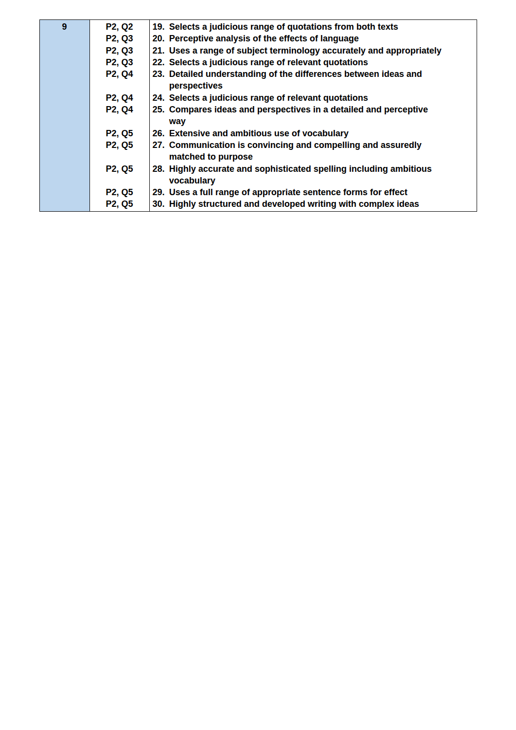| 9 | P2, Q2 P2, Q3 P2, Q3 P2, Q3 P2, Q4 P2, Q4 P2, Q4 P2, Q5 P2, Q5 P2, Q5 P2, Q5 P2, Q5 | 19. Selects a judicious range of quotations from both texts 20. Perceptive analysis of the effects of language 21. Uses a range of subject terminology accurately and appropriately 22. Selects a judicious range of relevant quotations 23. Detailed understanding of the differences between ideas and perspectives 24. Selects a judicious range of relevant quotations 25. Compares ideas and perspectives in a detailed and perceptive way 26. Extensive and ambitious use of vocabulary 27. Communication is convincing and compelling and assuredly matched to purpose 28. Highly accurate and sophisticated spelling including ambitious vocabulary 29. Uses a full range of appropriate sentence forms for effect 30. Highly structured and developed writing with complex ideas |